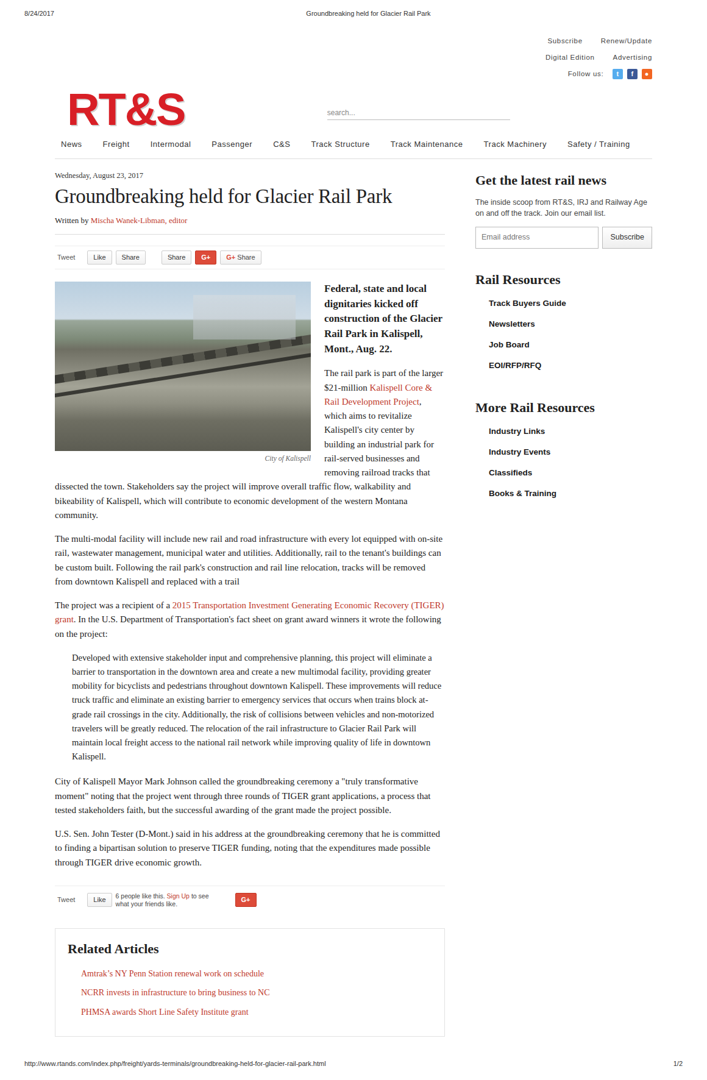8/24/2017
Groundbreaking held for Glacier Rail Park
Subscribe Renew/Update
Digital Edition Advertising
Follow us: t f ●
RT&S
search...
News
Freight
Intermodal
Passenger
C&S
Track Structure
Track Maintenance
Track Machinery
Safety / Training
Wednesday, August 23, 2017
Groundbreaking held for Glacier Rail Park
Written by Mischa Wanek-Libman, editor
Tweet Like Share Share G+ G+ Share
City of Kalispell
Federal, state and local dignitaries kicked off construction of the Glacier Rail Park in Kalispell, Mont., Aug. 22.
The rail park is part of the larger $21-million Kalispell Core & Rail Development Project, which aims to revitalize Kalispell's city center by building an industrial park for rail-served businesses and removing railroad tracks that dissected the town. Stakeholders say the project will improve overall traffic flow, walkability and bikeability of Kalispell, which will contribute to economic development of the western Montana community.
The multi-modal facility will include new rail and road infrastructure with every lot equipped with on-site rail, wastewater management, municipal water and utilities. Additionally, rail to the tenant's buildings can be custom built. Following the rail park's construction and rail line relocation, tracks will be removed from downtown Kalispell and replaced with a trail
The project was a recipient of a 2015 Transportation Investment Generating Economic Recovery (TIGER) grant. In the U.S. Department of Transportation's fact sheet on grant award winners it wrote the following on the project:
Developed with extensive stakeholder input and comprehensive planning, this project will eliminate a barrier to transportation in the downtown area and create a new multimodal facility, providing greater mobility for bicyclists and pedestrians throughout downtown Kalispell. These improvements will reduce truck traffic and eliminate an existing barrier to emergency services that occurs when trains block at-grade rail crossings in the city. Additionally, the risk of collisions between vehicles and non-motorized travelers will be greatly reduced. The relocation of the rail infrastructure to Glacier Rail Park will maintain local freight access to the national rail network while improving quality of life in downtown Kalispell.
City of Kalispell Mayor Mark Johnson called the groundbreaking ceremony a "truly transformative moment" noting that the project went through three rounds of TIGER grant applications, a process that tested stakeholders faith, but the successful awarding of the grant made the project possible.
U.S. Sen. John Tester (D-Mont.) said in his address at the groundbreaking ceremony that he is committed to finding a bipartisan solution to preserve TIGER funding, noting that the expenditures made possible through TIGER drive economic growth.
Tweet Like 6 people like this. Sign Up to see what your friends like. G+
Related Articles
Amtrak’s NY Penn Station renewal work on schedule
NCRR invests in infrastructure to bring business to NC
PHMSA awards Short Line Safety Institute grant
Get the latest rail news
The inside scoop from RT&S, IRJ and Railway Age on and off the track. Join our email list.
Email address
Subscribe
Rail Resources
Track Buyers Guide
Newsletters
Job Board
EOI/RFP/RFQ
More Rail Resources
Industry Links
Industry Events
Classifieds
Books & Training
http://www.rtands.com/index.php/freight/yards-terminals/groundbreaking-held-for-glacier-rail-park.html
1/2